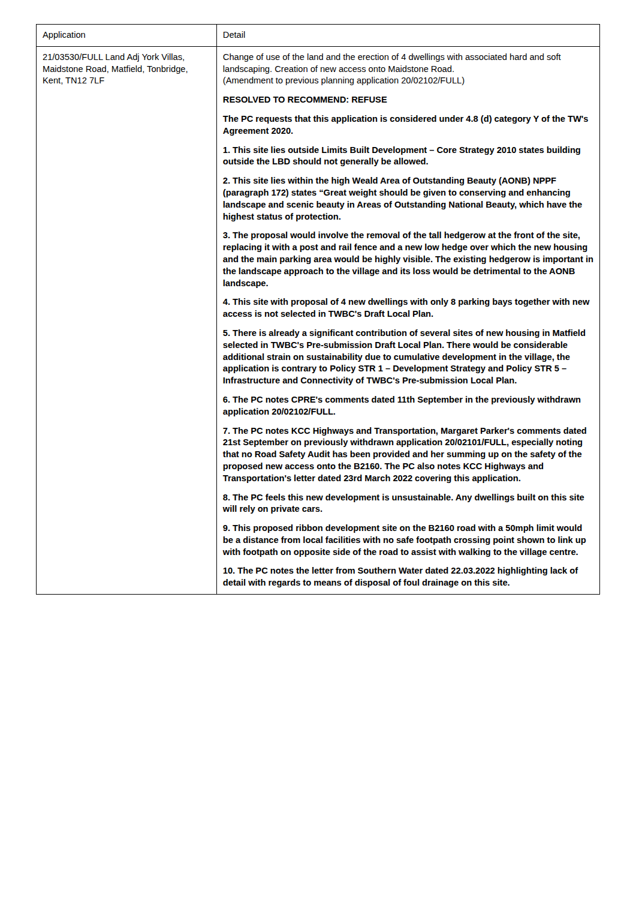| Application | Detail |
| --- | --- |
| 21/03530/FULL Land Adj York Villas, Maidstone Road, Matfield, Tonbridge, Kent, TN12 7LF | Change of use of the land and the erection of 4 dwellings with associated hard and soft landscaping. Creation of new access onto Maidstone Road. (Amendment to previous planning application 20/02102/FULL) RESOLVED TO RECOMMEND: REFUSE The PC requests that this application is considered under 4.8 (d) category Y of the TW's Agreement 2020. 1. This site lies outside Limits Built Development – Core Strategy 2010 states building outside the LBD should not generally be allowed. 2. This site lies within the high Weald Area of Outstanding Beauty (AONB) NPPF (paragraph 172) states “Great weight should be given to conserving and enhancing landscape and scenic beauty in Areas of Outstanding National Beauty, which have the highest status of protection. 3. The proposal would involve the removal of the tall hedgerow at the front of the site, replacing it with a post and rail fence and a new low hedge over which the new housing and the main parking area would be highly visible. The existing hedgerow is important in the landscape approach to the village and its loss would be detrimental to the AONB landscape. 4. This site with proposal of 4 new dwellings with only 8 parking bays together with new access is not selected in TWBC's Draft Local Plan. 5. There is already a significant contribution of several sites of new housing in Matfield selected in TWBC's Pre-submission Draft Local Plan. There would be considerable additional strain on sustainability due to cumulative development in the village, the application is contrary to Policy STR 1 – Development Strategy and Policy STR 5 – Infrastructure and Connectivity of TWBC's Pre-submission Local Plan. 6. The PC notes CPRE's comments dated 11th September in the previously withdrawn application 20/02102/FULL. 7. The PC notes KCC Highways and Transportation, Margaret Parker's comments dated 21st September on previously withdrawn application 20/02101/FULL, especially noting that no Road Safety Audit has been provided and her summing up on the safety of the proposed new access onto the B2160. The PC also notes KCC Highways and Transportation's letter dated 23rd March 2022 covering this application. 8. The PC feels this new development is unsustainable. Any dwellings built on this site will rely on private cars. 9. This proposed ribbon development site on the B2160 road with a 50mph limit would be a distance from local facilities with no safe footpath crossing point shown to link up with footpath on opposite side of the road to assist with walking to the village centre. 10. The PC notes the letter from Southern Water dated 22.03.2022 highlighting lack of detail with regards to means of disposal of foul drainage on this site. |